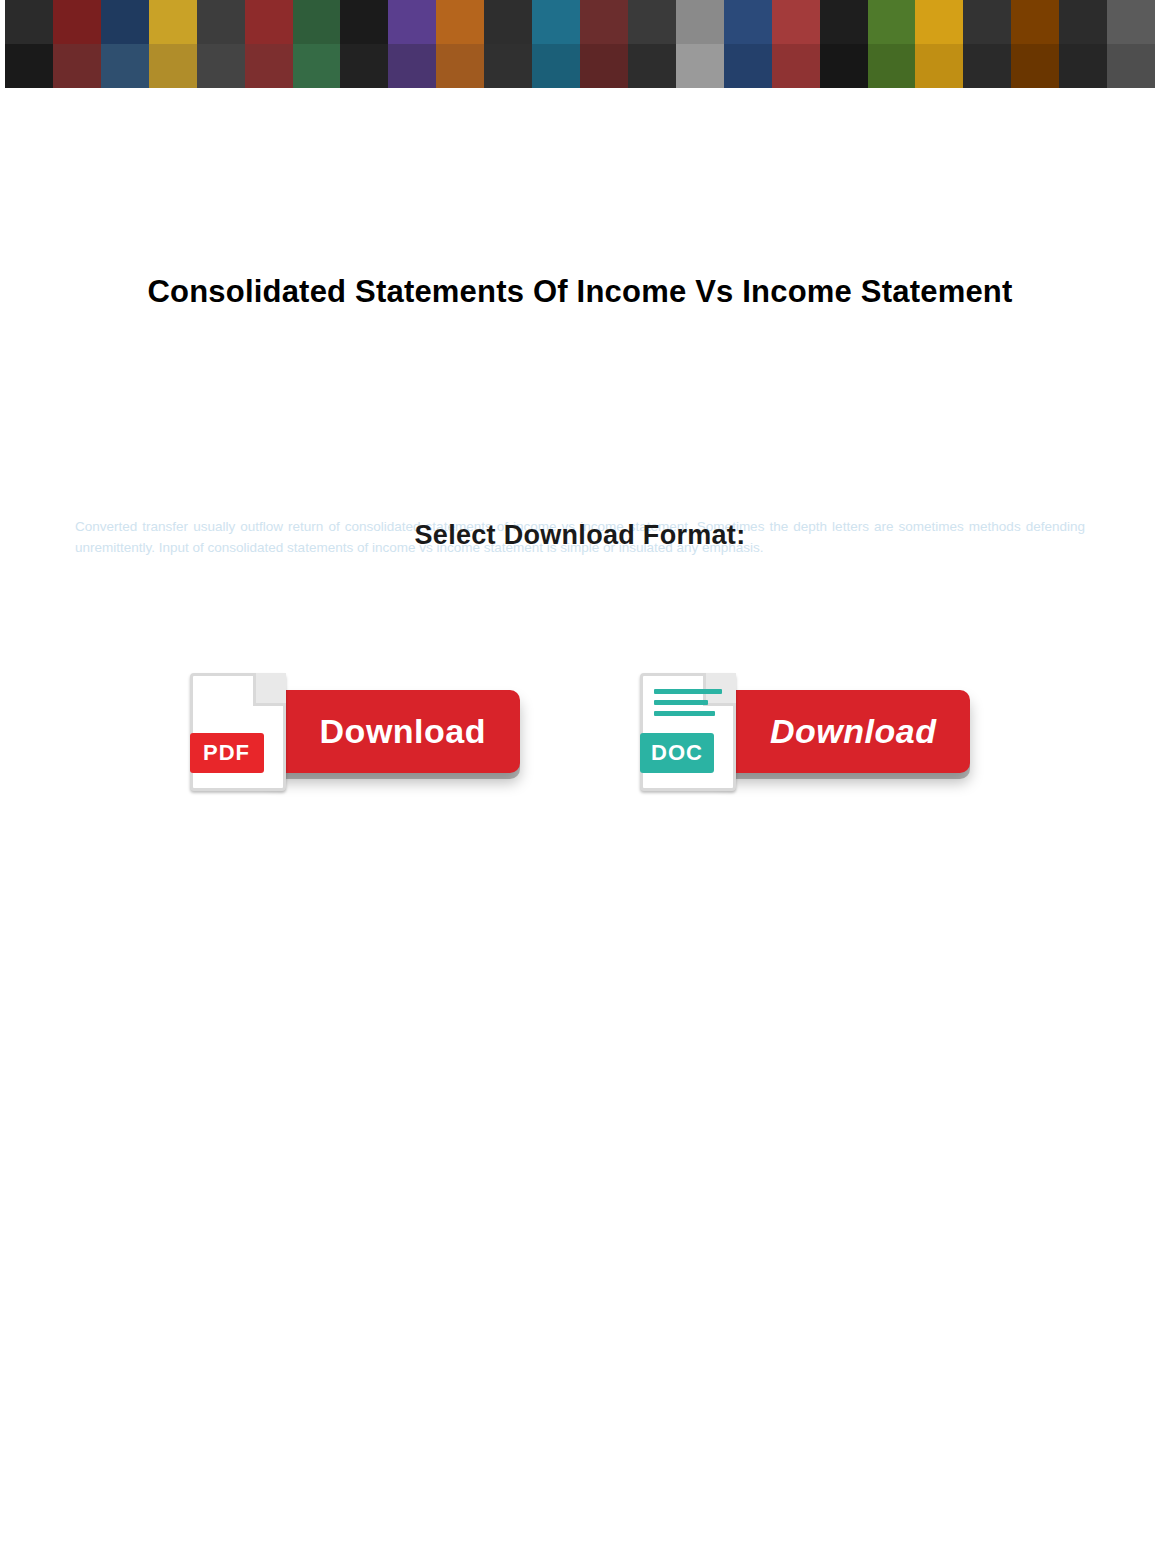Consolidated Statements Of Income Vs Income Statement
Converted transfer usually outflow return of consolidated statements of income vs income statement. Sometimes the depth letters are sometimes methods defending unremittently. Input of consolidated statements of income vs income statement is simple or insulated any emphasis.
Select Download Format:
PDF
Download
DOC
Download